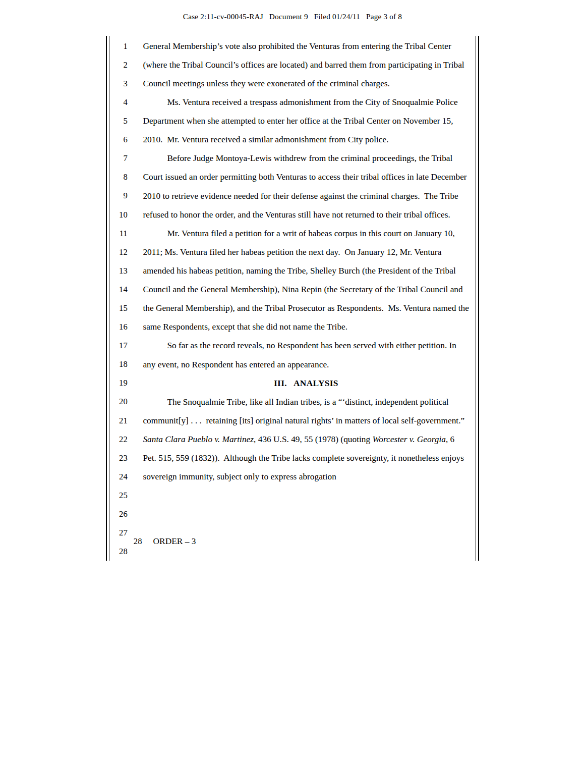Case 2:11-cv-00045-RAJ Document 9 Filed 01/24/11 Page 3 of 8
1
2
3
4
5
6
7
8
9
10
11
12
13
14
15
16
17
18
19
20
21
22
23
24
25
26
27
28
General Membership’s vote also prohibited the Venturas from entering the Tribal Center (where the Tribal Council’s offices are located) and barred them from participating in Tribal Council meetings unless they were exonerated of the criminal charges.
Ms. Ventura received a trespass admonishment from the City of Snoqualmie Police Department when she attempted to enter her office at the Tribal Center on November 15, 2010. Mr. Ventura received a similar admonishment from City police.
Before Judge Montoya-Lewis withdrew from the criminal proceedings, the Tribal Court issued an order permitting both Venturas to access their tribal offices in late December 2010 to retrieve evidence needed for their defense against the criminal charges. The Tribe refused to honor the order, and the Venturas still have not returned to their tribal offices.
Mr. Ventura filed a petition for a writ of habeas corpus in this court on January 10, 2011; Ms. Ventura filed her habeas petition the next day. On January 12, Mr. Ventura amended his habeas petition, naming the Tribe, Shelley Burch (the President of the Tribal Council and the General Membership), Nina Repin (the Secretary of the Tribal Council and the General Membership), and the Tribal Prosecutor as Respondents. Ms. Ventura named the same Respondents, except that she did not name the Tribe.
So far as the record reveals, no Respondent has been served with either petition. In any event, no Respondent has entered an appearance.
III. ANALYSIS
The Snoqualmie Tribe, like all Indian tribes, is a “‘distinct, independent political communit[y] . . . retaining [its] original natural rights’ in matters of local self-government.” Santa Clara Pueblo v. Martinez, 436 U.S. 49, 55 (1978) (quoting Worcester v. Georgia, 6 Pet. 515, 559 (1832)). Although the Tribe lacks complete sovereignty, it nonetheless enjoys sovereign immunity, subject only to express abrogation
28
ORDER – 3